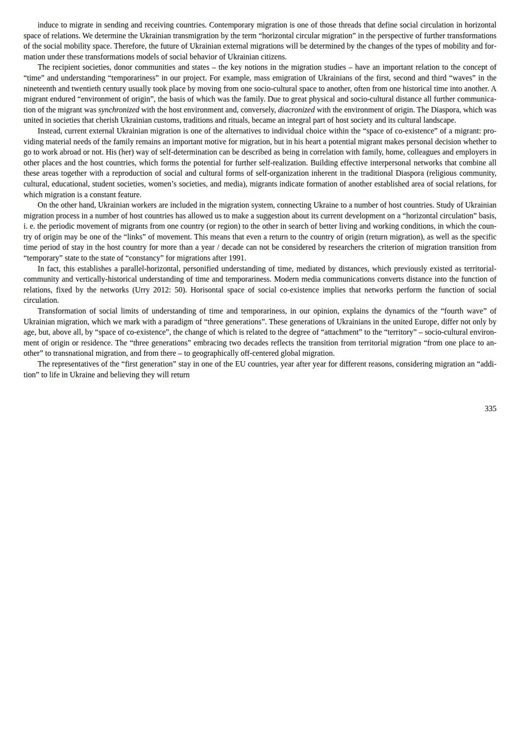induce to migrate in sending and receiving countries. Contemporary migration is one of those threads that define social circulation in horizontal space of relations. We determine the Ukrainian transmigration by the term “horizontal circular migration” in the perspective of further transformations of the social mobility space. Therefore, the future of Ukrainian external migrations will be determined by the changes of the types of mobility and formation under these transformations models of social behavior of Ukrainian citizens.
The recipient societies, donor communities and states – the key notions in the migration studies – have an important relation to the concept of “time” and understanding “temporariness” in our project. For example, mass emigration of Ukrainians of the first, second and third “waves” in the nineteenth and twentieth century usually took place by moving from one socio-cultural space to another, often from one historical time into another. A migrant endured “environment of origin”, the basis of which was the family. Due to great physical and socio-cultural distance all further communication of the migrant was synchronized with the host environment and, conversely, diacronized with the environment of origin. The Diaspora, which was united in societies that cherish Ukrainian customs, traditions and rituals, became an integral part of host society and its cultural landscape.
Instead, current external Ukrainian migration is one of the alternatives to individual choice within the “space of co-existence” of a migrant: providing material needs of the family remains an important motive for migration, but in his heart a potential migrant makes personal decision whether to go to work abroad or not. His (her) way of self-determination can be described as being in correlation with family, home, colleagues and employers in other places and the host countries, which forms the potential for further self-realization. Building effective interpersonal networks that combine all these areas together with a reproduction of social and cultural forms of self-organization inherent in the traditional Diaspora (religious community, cultural, educational, student societies, women’s societies, and media), migrants indicate formation of another established area of social relations, for which migration is a constant feature.
On the other hand, Ukrainian workers are included in the migration system, connecting Ukraine to a number of host countries. Study of Ukrainian migration process in a number of host countries has allowed us to make a suggestion about its current development on a “horizontal circulation” basis, i. e. the periodic movement of migrants from one country (or region) to the other in search of better living and working conditions, in which the country of origin may be one of the “links” of movement. This means that even a return to the country of origin (return migration), as well as the specific time period of stay in the host country for more than a year / decade can not be considered by researchers the criterion of migration transition from “temporary” state to the state of “constancy” for migrations after 1991.
In fact, this establishes a parallel-horizontal, personified understanding of time, mediated by distances, which previously existed as territorial-community and vertically-historical understanding of time and temporariness. Modern media communications converts distance into the function of relations, fixed by the networks (Urry 2012: 50). Horisontal space of social co-existence implies that networks perform the function of social circulation.
Transformation of social limits of understanding of time and temporariness, in our opinion, explains the dynamics of the “fourth wave” of Ukrainian migration, which we mark with a paradigm of “three generations”. These generations of Ukrainians in the united Europe, differ not only by age, but, above all, by “space of co-existence”, the change of which is related to the degree of “attachment” to the “territory” – socio-cultural environment of origin or residence. The “three generations” embracing two decades reflects the transition from territorial migration “from one place to another” to transnational migration, and from there – to geographically off-centered global migration.
The representatives of the “first generation” stay in one of the EU countries, year after year for different reasons, considering migration an “addition” to life in Ukraine and believing they will return
335